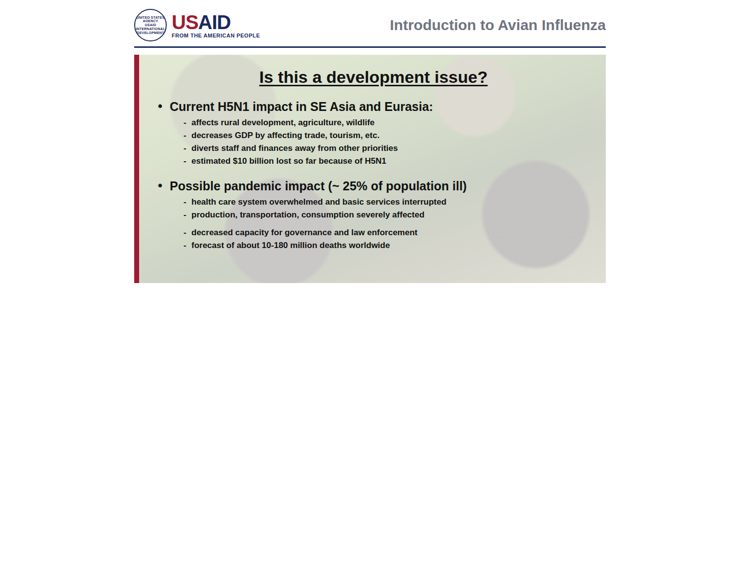UNITED STATES AGENCY
USAID
INTERNATIONAL DEVELOPMENT
USAID
FROM THE AMERICAN PEOPLE
Introduction to Avian Influenza
Is this a development issue?
Current H5N1 impact in SE Asia and Eurasia:
affects rural development, agriculture, wildlife
decreases GDP by affecting trade, tourism, etc.
diverts staff and finances away from other priorities
estimated $10 billion lost so far because of H5N1
Possible pandemic impact (~ 25% of population ill)
health care system overwhelmed and basic services interrupted
production, transportation, consumption severely affected
decreased capacity for governance and law enforcement
forecast of about 10-180 million deaths worldwide